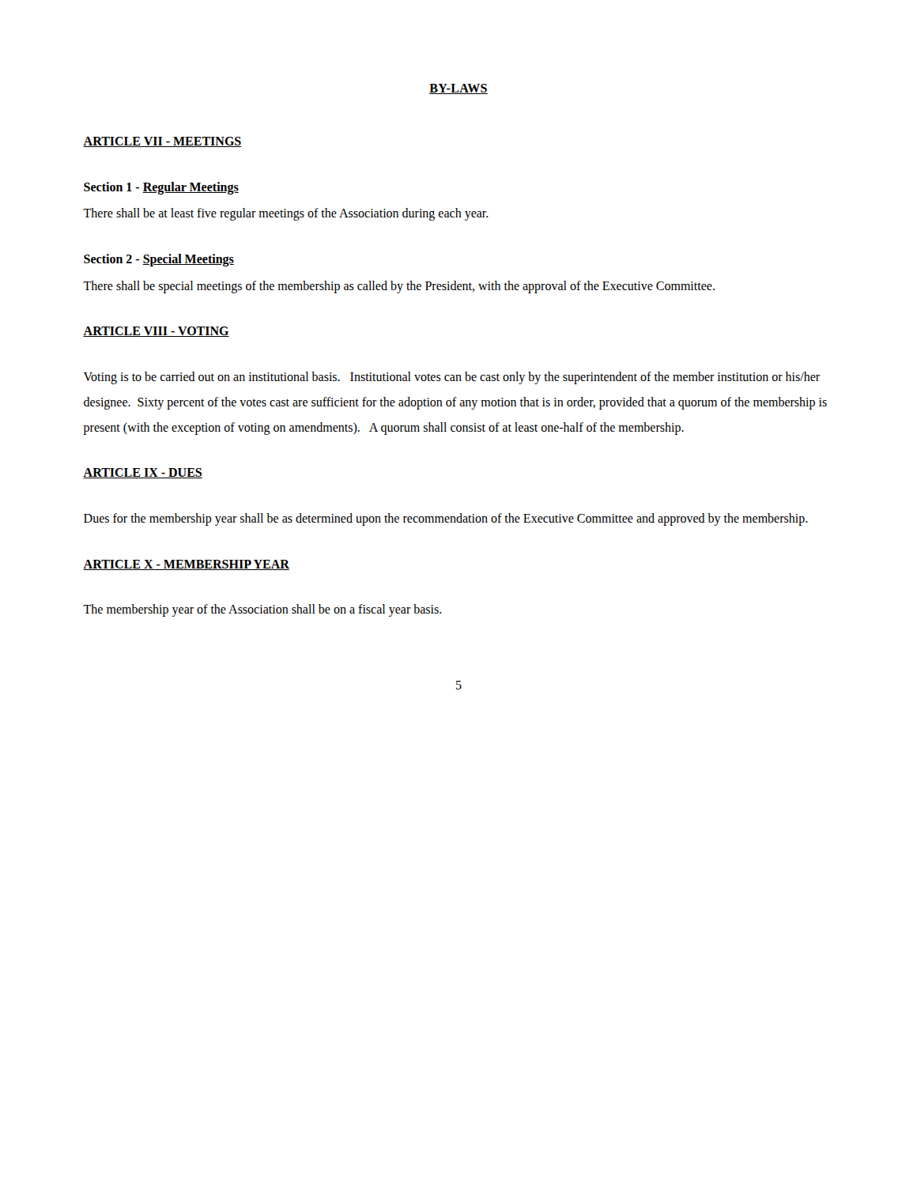BY-LAWS
ARTICLE VII - MEETINGS
Section 1 - Regular Meetings
There shall be at least five regular meetings of the Association during each year.
Section 2 - Special Meetings
There shall be special meetings of the membership as called by the President, with the approval of the Executive Committee.
ARTICLE VIII - VOTING
Voting is to be carried out on an institutional basis. Institutional votes can be cast only by the superintendent of the member institution or his/her designee. Sixty percent of the votes cast are sufficient for the adoption of any motion that is in order, provided that a quorum of the membership is present (with the exception of voting on amendments). A quorum shall consist of at least one-half of the membership.
ARTICLE IX - DUES
Dues for the membership year shall be as determined upon the recommendation of the Executive Committee and approved by the membership.
ARTICLE X - MEMBERSHIP YEAR
The membership year of the Association shall be on a fiscal year basis.
5